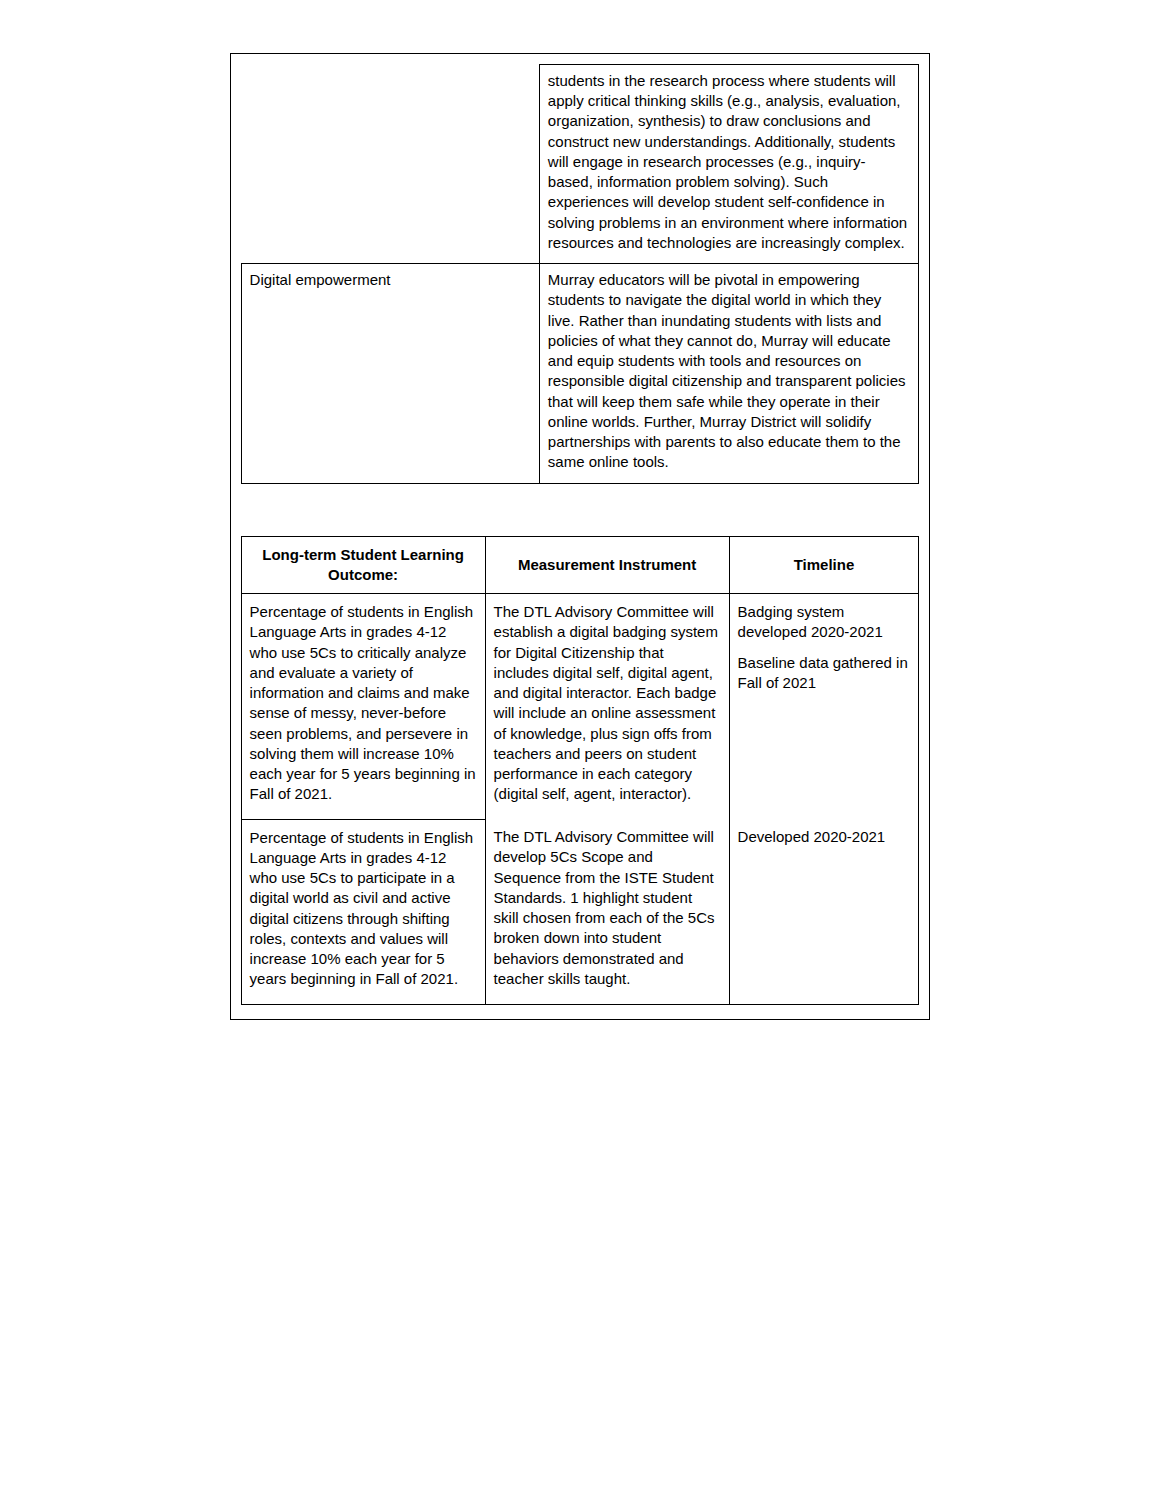| | students in the research process where students will apply critical thinking skills (e.g., analysis, evaluation, organization, synthesis) to draw conclusions and construct new understandings. Additionally, students will engage in research processes (e.g., inquiry-based, information problem solving). Such experiences will develop student self-confidence in solving problems in an environment where information resources and technologies are increasingly complex. |
| Digital empowerment | Murray educators will be pivotal in empowering students to navigate the digital world in which they live. Rather than inundating students with lists and policies of what they cannot do, Murray will educate and equip students with tools and resources on responsible digital citizenship and transparent policies that will keep them safe while they operate in their online worlds. Further, Murray District will solidify partnerships with parents to also educate them to the same online tools. |
| Long-term Student Learning Outcome: | Measurement Instrument | Timeline |
| --- | --- | --- |
| Percentage of students in English Language Arts in grades 4-12 who use 5Cs to critically analyze and evaluate a variety of information and claims and make sense of messy, never-before seen problems, and persevere in solving them will increase 10% each year for 5 years beginning in Fall of 2021. | The DTL Advisory Committee will establish a digital badging system for Digital Citizenship that includes digital self, digital agent, and digital interactor. Each badge will include an online assessment of knowledge, plus sign offs from teachers and peers on student performance in each category (digital self, agent, interactor). | Badging system developed 2020-2021 Baseline data gathered in Fall of 2021 |
| Percentage of students in English Language Arts in grades 4-12 who use 5Cs to participate in a digital world as civil and active digital citizens through shifting roles, contexts and values will increase 10% each year for 5 years beginning in Fall of 2021. | The DTL Advisory Committee will develop 5Cs Scope and Sequence from the ISTE Student Standards. 1 highlight student skill chosen from each of the 5Cs broken down into student behaviors demonstrated and teacher skills taught. | Developed 2020-2021 |